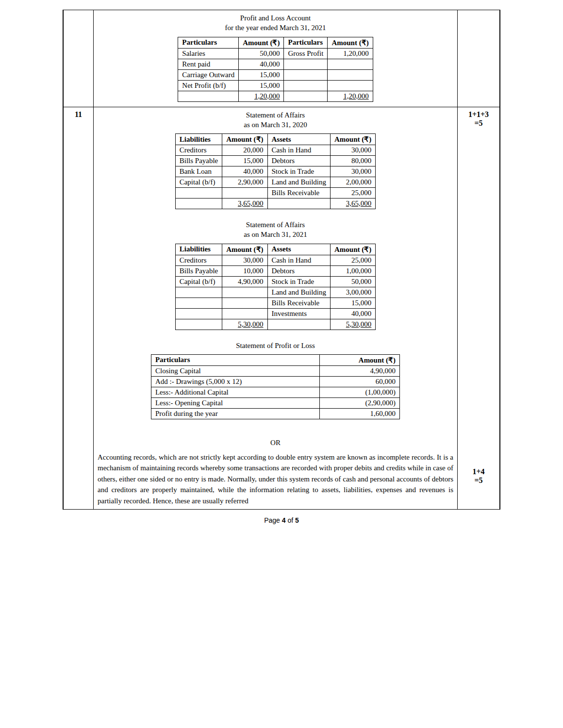| | Profit and Loss Account for the year ended March 31, 2021 / Particulars / Amount (₹) / Particulars / Amount (₹) / / --- / --- / --- / --- / / Salaries / 50,000 / Gross Profit / 1,20,000 / / Rent paid / 40,000 / / / / Carriage Outward / 15,000 / / / / Net Profit (b/f) / 15,000 / / / / / 1,20,000 / / 1,20,000 / | |
| 11 | Statement of Affairs as on March 31, 2020 / Liabilities / Amount (₹) / Assets / Amount (₹) / / --- / --- / --- / --- / / Creditors / 20,000 / Cash in Hand / 30,000 / / Bills Payable / 15,000 / Debtors / 80,000 / / Bank Loan / 40,000 / Stock in Trade / 30,000 / / Capital (b/f) / 2,90,000 / Land and Building / 2,00,000 / / / / Bills Receivable / 25,000 / / / 3,65,000 / / 3,65,000 / Statement of Affairs as on March 31, 2021 / Liabilities / Amount (₹) / Assets / Amount (₹) / / --- / --- / --- / --- / / Creditors / 30,000 / Cash in Hand / 25,000 / / Bills Payable / 10,000 / Debtors / 1,00,000 / / Capital (b/f) / 4,90,000 / Stock in Trade / 50,000 / / / / Land and Building / 3,00,000 / / / / Bills Receivable / 15,000 / / / / Investments / 40,000 / / / 5,30,000 / / 5,30,000 / Statement of Profit or Loss / Particulars / Amount (₹) / / --- / --- / / Closing Capital / 4,90,000 / / Add :- Drawings (5,000 x 12) / 60,000 / / Less:- Additional Capital / (1,00,000) / / Less:- Opening Capital / (2,90,000) / / Profit during the year / 1,60,000 / OR Accounting records, which are not strictly kept according to double entry system are known as incomplete records. It is a mechanism of maintaining records whereby some transactions are recorded with proper debits and credits while in case of others, either one sided or no entry is made. Normally, under this system records of cash and personal accounts of debtors and creditors are properly maintained, while the information relating to assets, liabilities, expenses and revenues is partially recorded. Hence, these are usually referred | 1+1+3 =5 1+4 =5 |
Page 4 of 5